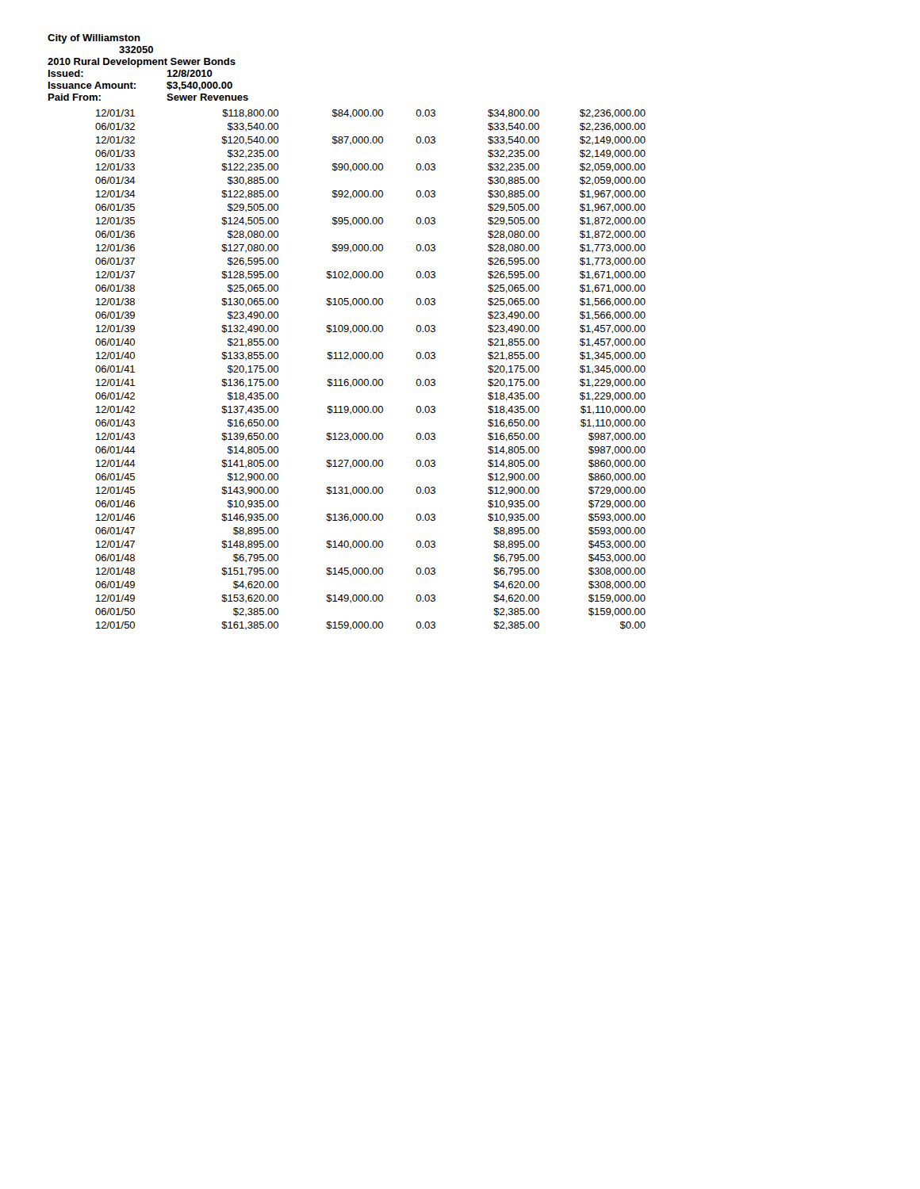City of Williamston
332050
2010 Rural Development Sewer Bonds
Issued: 12/8/2010
Issuance Amount: $3,540,000.00
Paid From: Sewer Revenues
| 12/01/31 | $118,800.00 | $84,000.00 | 0.03 | $34,800.00 | $2,236,000.00 |
| 06/01/32 | $33,540.00 | | | $33,540.00 | $2,236,000.00 |
| 12/01/32 | $120,540.00 | $87,000.00 | 0.03 | $33,540.00 | $2,149,000.00 |
| 06/01/33 | $32,235.00 | | | $32,235.00 | $2,149,000.00 |
| 12/01/33 | $122,235.00 | $90,000.00 | 0.03 | $32,235.00 | $2,059,000.00 |
| 06/01/34 | $30,885.00 | | | $30,885.00 | $2,059,000.00 |
| 12/01/34 | $122,885.00 | $92,000.00 | 0.03 | $30,885.00 | $1,967,000.00 |
| 06/01/35 | $29,505.00 | | | $29,505.00 | $1,967,000.00 |
| 12/01/35 | $124,505.00 | $95,000.00 | 0.03 | $29,505.00 | $1,872,000.00 |
| 06/01/36 | $28,080.00 | | | $28,080.00 | $1,872,000.00 |
| 12/01/36 | $127,080.00 | $99,000.00 | 0.03 | $28,080.00 | $1,773,000.00 |
| 06/01/37 | $26,595.00 | | | $26,595.00 | $1,773,000.00 |
| 12/01/37 | $128,595.00 | $102,000.00 | 0.03 | $26,595.00 | $1,671,000.00 |
| 06/01/38 | $25,065.00 | | | $25,065.00 | $1,671,000.00 |
| 12/01/38 | $130,065.00 | $105,000.00 | 0.03 | $25,065.00 | $1,566,000.00 |
| 06/01/39 | $23,490.00 | | | $23,490.00 | $1,566,000.00 |
| 12/01/39 | $132,490.00 | $109,000.00 | 0.03 | $23,490.00 | $1,457,000.00 |
| 06/01/40 | $21,855.00 | | | $21,855.00 | $1,457,000.00 |
| 12/01/40 | $133,855.00 | $112,000.00 | 0.03 | $21,855.00 | $1,345,000.00 |
| 06/01/41 | $20,175.00 | | | $20,175.00 | $1,345,000.00 |
| 12/01/41 | $136,175.00 | $116,000.00 | 0.03 | $20,175.00 | $1,229,000.00 |
| 06/01/42 | $18,435.00 | | | $18,435.00 | $1,229,000.00 |
| 12/01/42 | $137,435.00 | $119,000.00 | 0.03 | $18,435.00 | $1,110,000.00 |
| 06/01/43 | $16,650.00 | | | $16,650.00 | $1,110,000.00 |
| 12/01/43 | $139,650.00 | $123,000.00 | 0.03 | $16,650.00 | $987,000.00 |
| 06/01/44 | $14,805.00 | | | $14,805.00 | $987,000.00 |
| 12/01/44 | $141,805.00 | $127,000.00 | 0.03 | $14,805.00 | $860,000.00 |
| 06/01/45 | $12,900.00 | | | $12,900.00 | $860,000.00 |
| 12/01/45 | $143,900.00 | $131,000.00 | 0.03 | $12,900.00 | $729,000.00 |
| 06/01/46 | $10,935.00 | | | $10,935.00 | $729,000.00 |
| 12/01/46 | $146,935.00 | $136,000.00 | 0.03 | $10,935.00 | $593,000.00 |
| 06/01/47 | $8,895.00 | | | $8,895.00 | $593,000.00 |
| 12/01/47 | $148,895.00 | $140,000.00 | 0.03 | $8,895.00 | $453,000.00 |
| 06/01/48 | $6,795.00 | | | $6,795.00 | $453,000.00 |
| 12/01/48 | $151,795.00 | $145,000.00 | 0.03 | $6,795.00 | $308,000.00 |
| 06/01/49 | $4,620.00 | | | $4,620.00 | $308,000.00 |
| 12/01/49 | $153,620.00 | $149,000.00 | 0.03 | $4,620.00 | $159,000.00 |
| 06/01/50 | $2,385.00 | | | $2,385.00 | $159,000.00 |
| 12/01/50 | $161,385.00 | $159,000.00 | 0.03 | $2,385.00 | $0.00 |